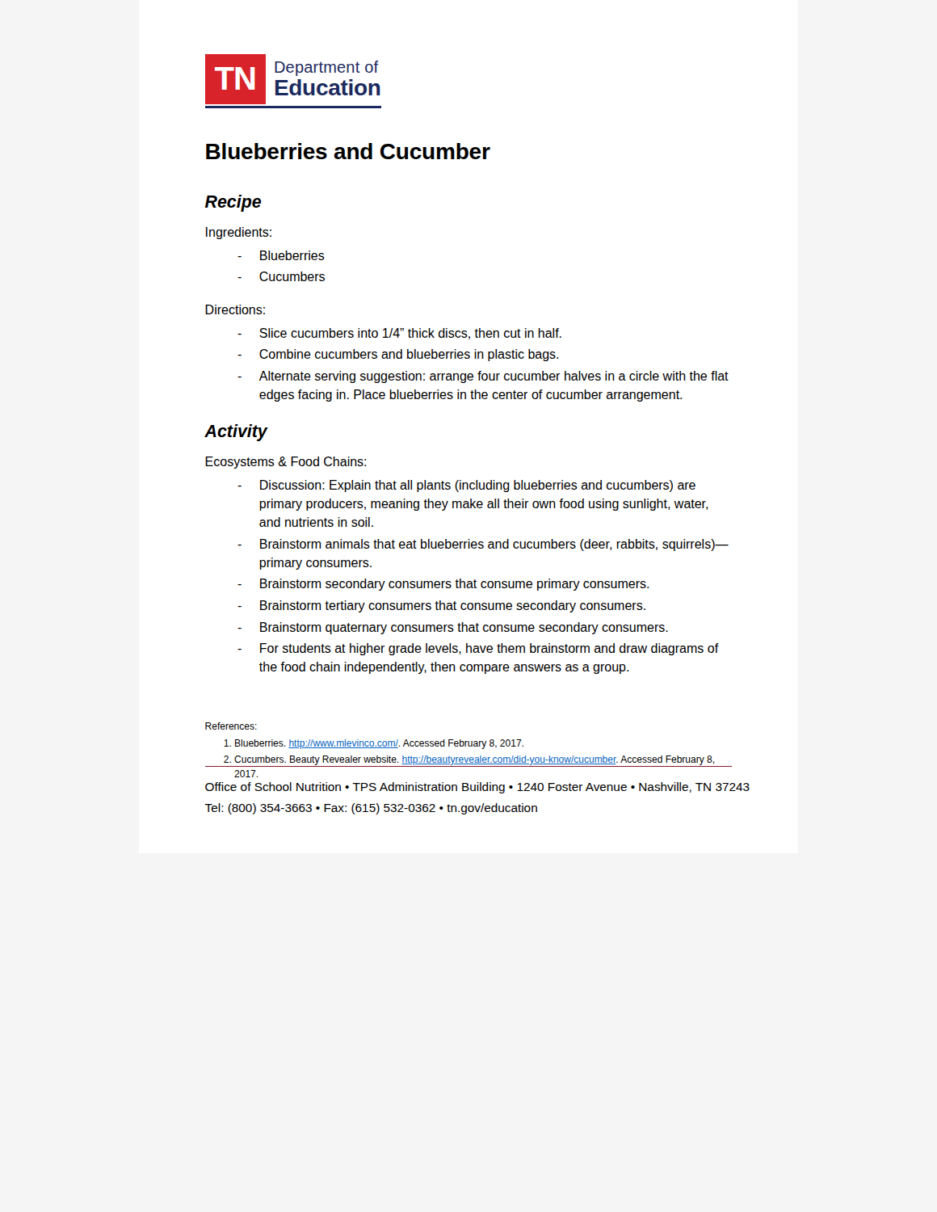TN
Department of Education
Blueberries and Cucumber
Recipe
Ingredients:
Blueberries
Cucumbers
Directions:
Slice cucumbers into 1/4” thick discs, then cut in half.
Combine cucumbers and blueberries in plastic bags.
Alternate serving suggestion: arrange four cucumber halves in a circle with the flat edges facing in. Place blueberries in the center of cucumber arrangement.
Activity
Ecosystems & Food Chains:
Discussion: Explain that all plants (including blueberries and cucumbers) are primary producers, meaning they make all their own food using sunlight, water, and nutrients in soil.
Brainstorm animals that eat blueberries and cucumbers (deer, rabbits, squirrels)—primary consumers.
Brainstorm secondary consumers that consume primary consumers.
Brainstorm tertiary consumers that consume secondary consumers.
Brainstorm quaternary consumers that consume secondary consumers.
For students at higher grade levels, have them brainstorm and draw diagrams of the food chain independently, then compare answers as a group.
References:
Blueberries. http://www.mlevinco.com/. Accessed February 8, 2017.
Cucumbers. Beauty Revealer website. http://beautyrevealer.com/did-you-know/cucumber. Accessed February 8, 2017.
Office of School Nutrition • TPS Administration Building • 1240 Foster Avenue • Nashville, TN 37243
Tel: (800) 354-3663 • Fax: (615) 532-0362 • tn.gov/education